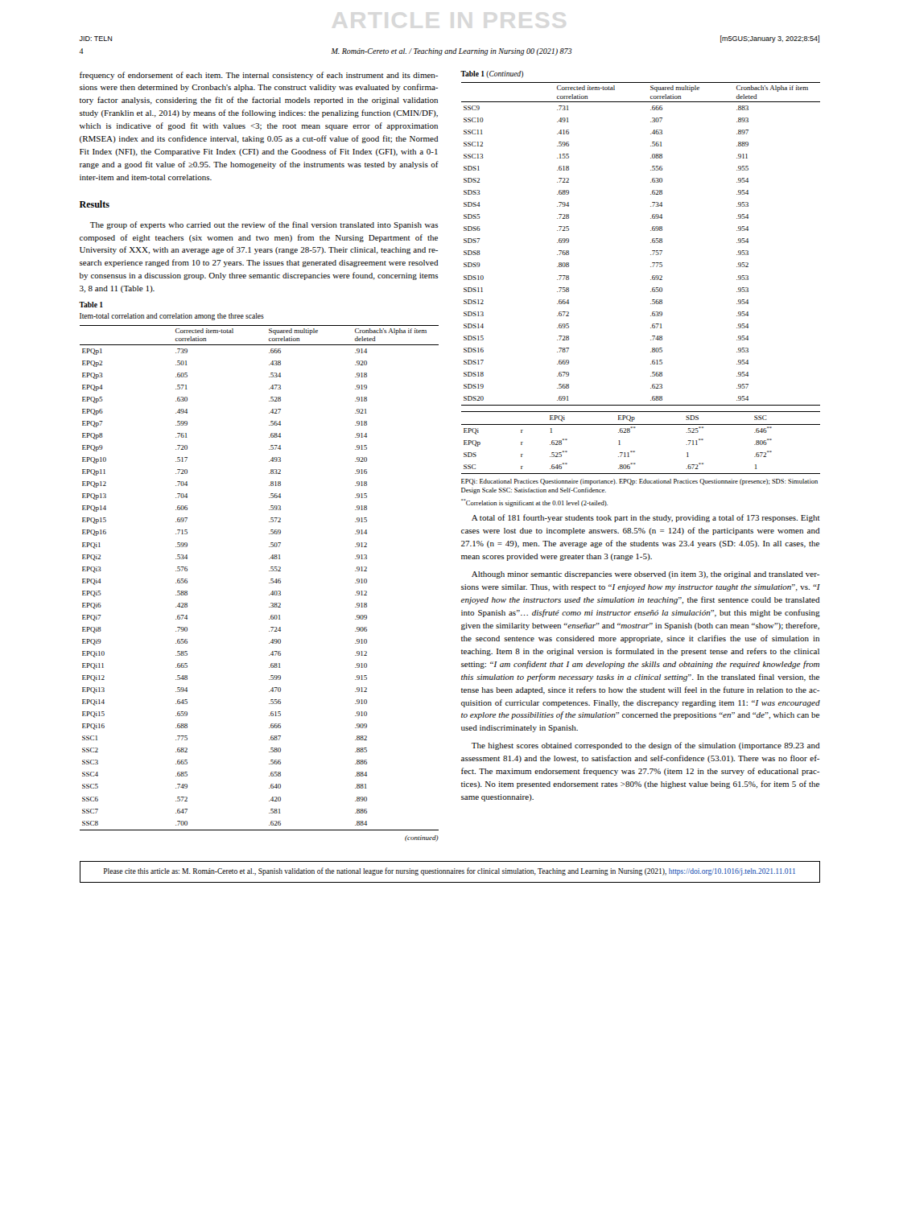ARTICLE IN PRESS
JID: TELN [m5GUS;January 3, 2022;8:54]
4 M. Román-Cereto et al. / Teaching and Learning in Nursing 00 (2021) 873
frequency of endorsement of each item. The internal consistency of each instrument and its dimensions were then determined by Cronbach's alpha. The construct validity was evaluated by confirmatory factor analysis, considering the fit of the factorial models reported in the original validation study (Franklin et al., 2014) by means of the following indices: the penalizing function (CMIN/DF), which is indicative of good fit with values <3; the root mean square error of approximation (RMSEA) index and its confidence interval, taking 0.05 as a cut-off value of good fit; the Normed Fit Index (NFI), the Comparative Fit Index (CFI) and the Goodness of Fit Index (GFI), with a 0-1 range and a good fit value of ≥0.95. The homogeneity of the instruments was tested by analysis of inter-item and item-total correlations.
Results
The group of experts who carried out the review of the final version translated into Spanish was composed of eight teachers (six women and two men) from the Nursing Department of the University of XXX, with an average age of 37.1 years (range 28-57). Their clinical, teaching and research experience ranged from 10 to 27 years. The issues that generated disagreement were resolved by consensus in a discussion group. Only three semantic discrepancies were found, concerning items 3, 8 and 11 (Table 1).
Table 1 Item-total correlation and correlation among the three scales
| | Corrected ítem-total correlation | Squared multiple correlation | Cronbach's Alpha if ítem deleted |
| --- | --- | --- | --- |
| EPQp1 | .739 | .666 | .914 |
| EPQp2 | .501 | .438 | .920 |
| EPQp3 | .605 | .534 | .918 |
| EPQp4 | .571 | .473 | .919 |
| EPQp5 | .630 | .528 | .918 |
| EPQp6 | .494 | .427 | .921 |
| EPQp7 | .599 | .564 | .918 |
| EPQp8 | .761 | .684 | .914 |
| EPQp9 | .720 | .574 | .915 |
| EPQp10 | .517 | .493 | .920 |
| EPQp11 | .720 | .832 | .916 |
| EPQp12 | .704 | .818 | .918 |
| EPQp13 | .704 | .564 | .915 |
| EPQp14 | .606 | .593 | .918 |
| EPQp15 | .697 | .572 | .915 |
| EPQp16 | .715 | .569 | .914 |
| EPQi1 | .599 | .507 | .912 |
| EPQi2 | .534 | .481 | .913 |
| EPQi3 | .576 | .552 | .912 |
| EPQi4 | .656 | .546 | .910 |
| EPQi5 | .588 | .403 | .912 |
| EPQi6 | .428 | .382 | .918 |
| EPQi7 | .674 | .601 | .909 |
| EPQi8 | .790 | .724 | .906 |
| EPQi9 | .656 | .490 | .910 |
| EPQi10 | .585 | .476 | .912 |
| EPQi11 | .665 | .681 | .910 |
| EPQi12 | .548 | .599 | .915 |
| EPQi13 | .594 | .470 | .912 |
| EPQi14 | .645 | .556 | .910 |
| EPQi15 | .659 | .615 | .910 |
| EPQi16 | .688 | .666 | .909 |
| SSC1 | .775 | .687 | .882 |
| SSC2 | .682 | .580 | .885 |
| SSC3 | .665 | .566 | .886 |
| SSC4 | .685 | .658 | .884 |
| SSC5 | .749 | .640 | .881 |
| SSC6 | .572 | .420 | .890 |
| SSC7 | .647 | .581 | .886 |
| SSC8 | .700 | .626 | .884 |
(continued)
Table 1 (Continued)
| | Corrected ítem-total correlation | Squared multiple correlation | Cronbach's Alpha if ítem deleted |
| --- | --- | --- | --- |
| SSC9 | .731 | .666 | .883 |
| SSC10 | .491 | .307 | .893 |
| SSC11 | .416 | .463 | .897 |
| SSC12 | .596 | .561 | .889 |
| SSC13 | .155 | .088 | .911 |
| SDS1 | .618 | .556 | .955 |
| SDS2 | .722 | .630 | .954 |
| SDS3 | .689 | .628 | .954 |
| SDS4 | .794 | .734 | .953 |
| SDS5 | .728 | .694 | .954 |
| SDS6 | .725 | .698 | .954 |
| SDS7 | .699 | .658 | .954 |
| SDS8 | .768 | .757 | .953 |
| SDS9 | .808 | .775 | .952 |
| SDS10 | .778 | .692 | .953 |
| SDS11 | .758 | .650 | .953 |
| SDS12 | .664 | .568 | .954 |
| SDS13 | .672 | .639 | .954 |
| SDS14 | .695 | .671 | .954 |
| SDS15 | .728 | .748 | .954 |
| SDS16 | .787 | .805 | .953 |
| SDS17 | .669 | .615 | .954 |
| SDS18 | .679 | .568 | .954 |
| SDS19 | .568 | .623 | .957 |
| SDS20 | .691 | .688 | .954 |
| | | EPQi | EPQp | SDS | SSC |
| --- | --- | --- | --- | --- | --- |
| EPQi | r | 1 | .628 ** | .525 ** | .646 ** |
| EPQp | r | .628 ** | 1 | .711 ** | .806 ** |
| SDS | r | .525 ** | .711 ** | 1 | .672 ** |
| SSC | r | .646 ** | .806 ** | .672 ** | 1 |
EPQi: Educational Practices Questionnaire (importance). EPQp: Educational Practices Questionnaire (presence); SDS: Simulation Design Scale SSC: Satisfaction and Self-Confidence.
**Correlation is significant at the 0.01 level (2-tailed).
A total of 181 fourth-year students took part in the study, providing a total of 173 responses. Eight cases were lost due to incomplete answers. 68.5% (n = 124) of the participants were women and 27.1% (n = 49), men. The average age of the students was 23.4 years (SD: 4.05). In all cases, the mean scores provided were greater than 3 (range 1-5).
Although minor semantic discrepancies were observed (in item 3), the original and translated versions were similar. Thus, with respect to “I enjoyed how my instructor taught the simulation”, vs. “I enjoyed how the instructors used the simulation in teaching”, the first sentence could be translated into Spanish as”… disfruté como mi instructor enseñó la simulación”, but this might be confusing given the similarity between “enseñar” and “mostrar” in Spanish (both can mean “show”); therefore, the second sentence was considered more appropriate, since it clarifies the use of simulation in teaching. Item 8 in the original version is formulated in the present tense and refers to the clinical setting: “I am confident that I am developing the skills and obtaining the required knowledge from this simulation to perform necessary tasks in a clinical setting”. In the translated final version, the tense has been adapted, since it refers to how the student will feel in the future in relation to the acquisition of curricular competences. Finally, the discrepancy regarding item 11: “I was encouraged to explore the possibilities of the simulation” concerned the prepositions “en” and “de”, which can be used indiscriminately in Spanish.
The highest scores obtained corresponded to the design of the simulation (importance 89.23 and assessment 81.4) and the lowest, to satisfaction and self-confidence (53.01). There was no floor effect. The maximum endorsement frequency was 27.7% (item 12 in the survey of educational practices). No item presented endorsement rates >80% (the highest value being 61.5%, for item 5 of the same questionnaire).
Please cite this article as: M. Román-Cereto et al., Spanish validation of the national league for nursing questionnaires for clinical simulation, Teaching and Learning in Nursing (2021), https://doi.org/10.1016/j.teln.2021.11.011